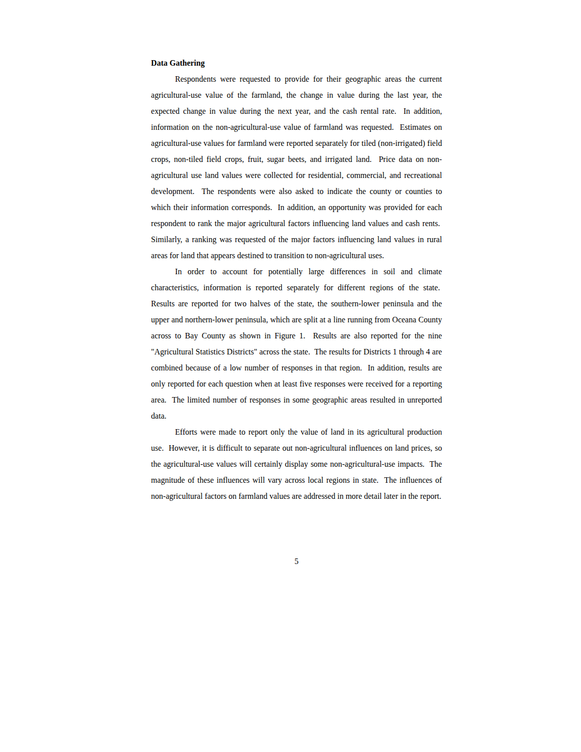Data Gathering
Respondents were requested to provide for their geographic areas the current agricultural-use value of the farmland, the change in value during the last year, the expected change in value during the next year, and the cash rental rate. In addition, information on the non-agricultural-use value of farmland was requested. Estimates on agricultural-use values for farmland were reported separately for tiled (non-irrigated) field crops, non-tiled field crops, fruit, sugar beets, and irrigated land. Price data on non-agricultural use land values were collected for residential, commercial, and recreational development. The respondents were also asked to indicate the county or counties to which their information corresponds. In addition, an opportunity was provided for each respondent to rank the major agricultural factors influencing land values and cash rents. Similarly, a ranking was requested of the major factors influencing land values in rural areas for land that appears destined to transition to non-agricultural uses.
In order to account for potentially large differences in soil and climate characteristics, information is reported separately for different regions of the state. Results are reported for two halves of the state, the southern-lower peninsula and the upper and northern-lower peninsula, which are split at a line running from Oceana County across to Bay County as shown in Figure 1. Results are also reported for the nine "Agricultural Statistics Districts" across the state. The results for Districts 1 through 4 are combined because of a low number of responses in that region. In addition, results are only reported for each question when at least five responses were received for a reporting area. The limited number of responses in some geographic areas resulted in unreported data.
Efforts were made to report only the value of land in its agricultural production use. However, it is difficult to separate out non-agricultural influences on land prices, so the agricultural-use values will certainly display some non-agricultural-use impacts. The magnitude of these influences will vary across local regions in state. The influences of non-agricultural factors on farmland values are addressed in more detail later in the report.
5